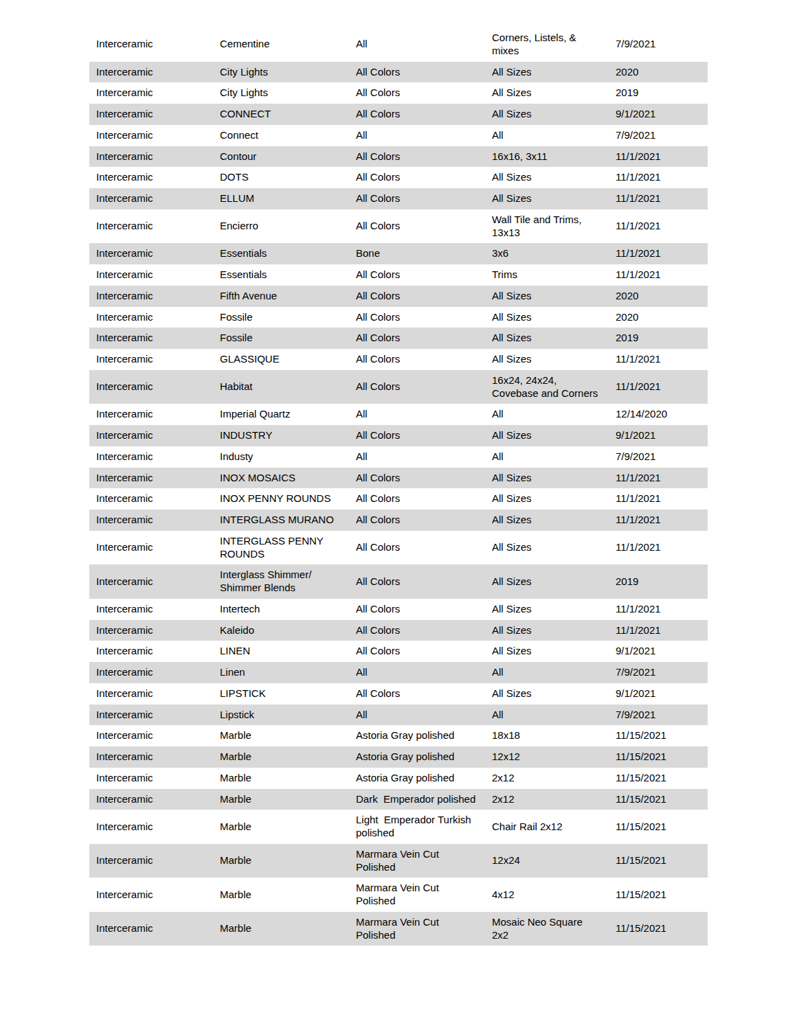| Interceramic | Cementine | All | Corners, Listels, & mixes | 7/9/2021 |
| Interceramic | City Lights | All Colors | All Sizes | 2020 |
| Interceramic | City Lights | All Colors | All Sizes | 2019 |
| Interceramic | CONNECT | All Colors | All Sizes | 9/1/2021 |
| Interceramic | Connect | All | All | 7/9/2021 |
| Interceramic | Contour | All Colors | 16x16, 3x11 | 11/1/2021 |
| Interceramic | DOTS | All Colors | All Sizes | 11/1/2021 |
| Interceramic | ELLUM | All Colors | All Sizes | 11/1/2021 |
| Interceramic | Encierro | All Colors | Wall Tile and Trims, 13x13 | 11/1/2021 |
| Interceramic | Essentials | Bone | 3x6 | 11/1/2021 |
| Interceramic | Essentials | All Colors | Trims | 11/1/2021 |
| Interceramic | Fifth Avenue | All Colors | All Sizes | 2020 |
| Interceramic | Fossile | All Colors | All Sizes | 2020 |
| Interceramic | Fossile | All Colors | All Sizes | 2019 |
| Interceramic | GLASSIQUE | All Colors | All Sizes | 11/1/2021 |
| Interceramic | Habitat | All Colors | 16x24, 24x24, Covebase and Corners | 11/1/2021 |
| Interceramic | Imperial Quartz | All | All | 12/14/2020 |
| Interceramic | INDUSTRY | All Colors | All Sizes | 9/1/2021 |
| Interceramic | Industy | All | All | 7/9/2021 |
| Interceramic | INOX MOSAICS | All Colors | All Sizes | 11/1/2021 |
| Interceramic | INOX PENNY ROUNDS | All Colors | All Sizes | 11/1/2021 |
| Interceramic | INTERGLASS MURANO | All Colors | All Sizes | 11/1/2021 |
| Interceramic | INTERGLASS PENNY ROUNDS | All Colors | All Sizes | 11/1/2021 |
| Interceramic | Interglass Shimmer/ Shimmer Blends | All Colors | All Sizes | 2019 |
| Interceramic | Intertech | All Colors | All Sizes | 11/1/2021 |
| Interceramic | Kaleido | All Colors | All Sizes | 11/1/2021 |
| Interceramic | LINEN | All Colors | All Sizes | 9/1/2021 |
| Interceramic | Linen | All | All | 7/9/2021 |
| Interceramic | LIPSTICK | All Colors | All Sizes | 9/1/2021 |
| Interceramic | Lipstick | All | All | 7/9/2021 |
| Interceramic | Marble | Astoria Gray polished | 18x18 | 11/15/2021 |
| Interceramic | Marble | Astoria Gray polished | 12x12 | 11/15/2021 |
| Interceramic | Marble | Astoria Gray polished | 2x12 | 11/15/2021 |
| Interceramic | Marble | Dark Emperador polished | 2x12 | 11/15/2021 |
| Interceramic | Marble | Light Emperador Turkish polished | Chair Rail 2x12 | 11/15/2021 |
| Interceramic | Marble | Marmara Vein Cut Polished | 12x24 | 11/15/2021 |
| Interceramic | Marble | Marmara Vein Cut Polished | 4x12 | 11/15/2021 |
| Interceramic | Marble | Marmara Vein Cut Polished | Mosaic Neo Square 2x2 | 11/15/2021 |